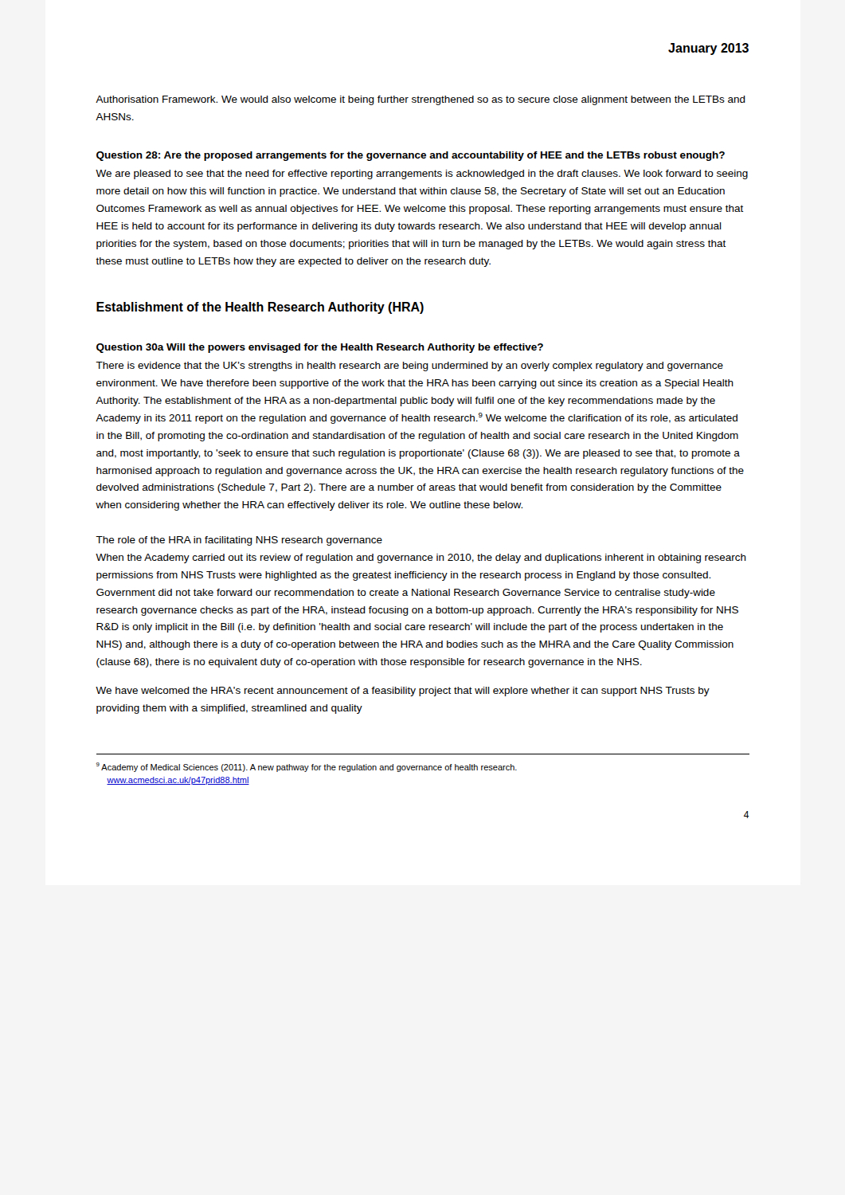January 2013
Authorisation Framework. We would also welcome it being further strengthened so as to secure close alignment between the LETBs and AHSNs.
Question 28: Are the proposed arrangements for the governance and accountability of HEE and the LETBs robust enough?
We are pleased to see that the need for effective reporting arrangements is acknowledged in the draft clauses. We look forward to seeing more detail on how this will function in practice. We understand that within clause 58, the Secretary of State will set out an Education Outcomes Framework as well as annual objectives for HEE. We welcome this proposal. These reporting arrangements must ensure that HEE is held to account for its performance in delivering its duty towards research. We also understand that HEE will develop annual priorities for the system, based on those documents; priorities that will in turn be managed by the LETBs. We would again stress that these must outline to LETBs how they are expected to deliver on the research duty.
Establishment of the Health Research Authority (HRA)
Question 30a Will the powers envisaged for the Health Research Authority be effective?
There is evidence that the UK's strengths in health research are being undermined by an overly complex regulatory and governance environment. We have therefore been supportive of the work that the HRA has been carrying out since its creation as a Special Health Authority. The establishment of the HRA as a non-departmental public body will fulfil one of the key recommendations made by the Academy in its 2011 report on the regulation and governance of health research.9 We welcome the clarification of its role, as articulated in the Bill, of promoting the co-ordination and standardisation of the regulation of health and social care research in the United Kingdom and, most importantly, to 'seek to ensure that such regulation is proportionate' (Clause 68 (3)). We are pleased to see that, to promote a harmonised approach to regulation and governance across the UK, the HRA can exercise the health research regulatory functions of the devolved administrations (Schedule 7, Part 2). There are a number of areas that would benefit from consideration by the Committee when considering whether the HRA can effectively deliver its role. We outline these below.
The role of the HRA in facilitating NHS research governance
When the Academy carried out its review of regulation and governance in 2010, the delay and duplications inherent in obtaining research permissions from NHS Trusts were highlighted as the greatest inefficiency in the research process in England by those consulted. Government did not take forward our recommendation to create a National Research Governance Service to centralise study-wide research governance checks as part of the HRA, instead focusing on a bottom-up approach. Currently the HRA's responsibility for NHS R&D is only implicit in the Bill (i.e. by definition 'health and social care research' will include the part of the process undertaken in the NHS) and, although there is a duty of co-operation between the HRA and bodies such as the MHRA and the Care Quality Commission (clause 68), there is no equivalent duty of co-operation with those responsible for research governance in the NHS.
We have welcomed the HRA's recent announcement of a feasibility project that will explore whether it can support NHS Trusts by providing them with a simplified, streamlined and quality
9 Academy of Medical Sciences (2011). A new pathway for the regulation and governance of health research.
www.acmedsci.ac.uk/p47prid88.html
4